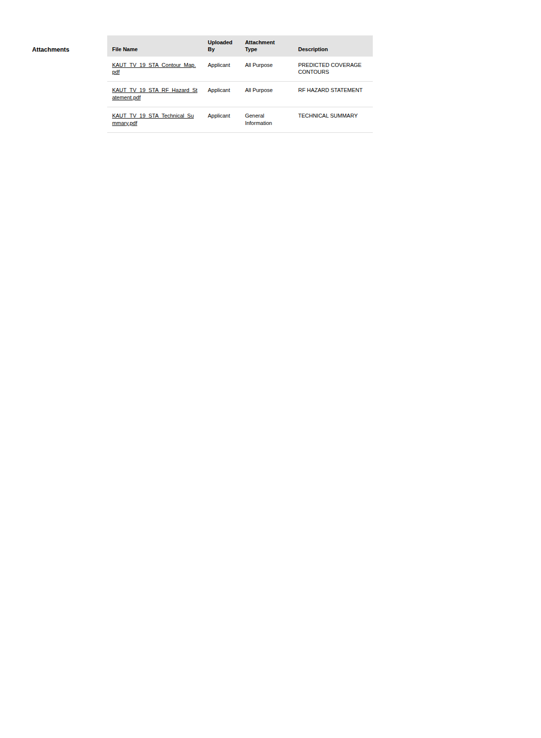Attachments
| File Name | Uploaded By | Attachment Type | Description |
| --- | --- | --- | --- |
| KAUT_TV_19_STA_Contour_Map.pdf | Applicant | All Purpose | PREDICTED COVERAGE CONTOURS |
| KAUT_TV_19_STA_RF_Hazard_Statement.pdf | Applicant | All Purpose | RF HAZARD STATEMENT |
| KAUT_TV_19_STA_Technical_Summary.pdf | Applicant | General Information | TECHNICAL SUMMARY |